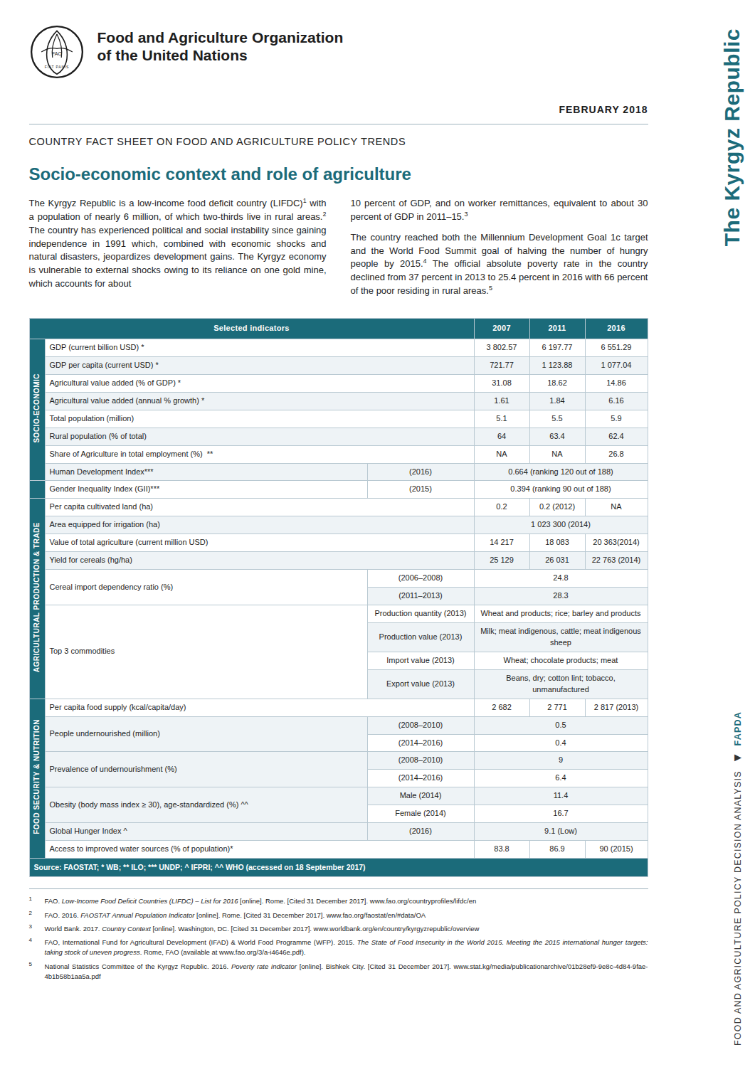The Kyrgyz Republic
FOOD AND AGRICULTURE POLICY DECISION ANALYSIS ◀ FAPDA
FAO FIAT PANIS
Food and Agriculture Organization of the United Nations
FEBRUARY 2018
Country fact sheet on food and agriculture policy trends
Socio-economic context and role of agriculture
The Kyrgyz Republic is a low-income food deficit country (LIFDC)1 with a population of nearly 6 million, of which two-thirds live in rural areas.2 The country has experienced political and social instability since gaining independence in 1991 which, combined with economic shocks and natural disasters, jeopardizes development gains. The Kyrgyz economy is vulnerable to external shocks owing to its reliance on one gold mine, which accounts for about
10 percent of GDP, and on worker remittances, equivalent to about 30 percent of GDP in 2011–15.3
The country reached both the Millennium Development Goal 1c target and the World Food Summit goal of halving the number of hungry people by 2015.4 The official absolute poverty rate in the country declined from 37 percent in 2013 to 25.4 percent in 2016 with 66 percent of the poor residing in rural areas.5
| Selected indicators | 2007 | 2011 | 2016 |
| --- | --- | --- | --- |
| SOCIO-ECONOMIC | GDP (current billion USD) * | 3 802.57 | 6 197.77 | 6 551.29 |
| GDP per capita (current USD) * | 721.77 | 1 123.88 | 1 077.04 |
| Agricultural value added (% of GDP) * | 31.08 | 18.62 | 14.86 |
| Agricultural value added (annual % growth) * | 1.61 | 1.84 | 6.16 |
| Total population (million) | 5.1 | 5.5 | 5.9 |
| Rural population (% of total) | 64 | 63.4 | 62.4 |
| Share of Agriculture in total employment (%) ** | NA | NA | 26.8 |
| Human Development Index*** | (2016) | 0.664 (ranking 120 out of 188) |
| | Gender Inequality Index (GII)*** | (2015) | 0.394 (ranking 90 out of 188) |
| AGRICULTURAL PRODUCTION & TRADE | Per capita cultivated land (ha) | 0.2 | 0.2 (2012) | NA |
| Area equipped for irrigation (ha) | 1 023 300 (2014) |
| Value of total agriculture (current million USD) | 14 217 | 18 083 | 20 363(2014) |
| Yield for cereals (hg/ha) | 25 129 | 26 031 | 22 763 (2014) |
| Cereal import dependency ratio (%) | (2006–2008) | 24.8 |
| (2011–2013) | 28.3 |
| Top 3 commodities | Production quantity (2013) | Wheat and products; rice; barley and products |
| Production value (2013) | Milk; meat indigenous, cattle; meat indigenous sheep |
| Import value (2013) | Wheat; chocolate products; meat |
| Export value (2013) | Beans, dry; cotton lint; tobacco, unmanufactured |
| FOOD SECURITY & NUTRITION | Per capita food supply (kcal/capita/day) | 2 682 | 2 771 | 2 817 (2013) |
| People undernourished (million) | (2008–2010) | 0.5 |
| (2014–2016) | 0.4 |
| Prevalence of undernourishment (%) | (2008–2010) | 9 |
| (2014–2016) | 6.4 |
| Obesity (body mass index ≥ 30), age-standardized (%) ^^ | Male (2014) | 11.4 |
| Female (2014) | 16.7 |
| Global Hunger Index ^ | (2016) | 9.1 (Low) |
| Access to improved water sources (% of population)* | 83.8 | 86.9 | 90 (2015) |
| Source: FAOSTAT; * WB; ** ILO; *** UNDP; ^ IFPRI; ^^ WHO (accessed on 18 September 2017) |
FAO. Low-Income Food Deficit Countries (LIFDC) – List for 2016 [online]. Rome. [Cited 31 December 2017]. www.fao.org/countryprofiles/lifdc/en
FAO. 2016. FAOSTAT Annual Population Indicator [online]. Rome. [Cited 31 December 2017]. www.fao.org/faostat/en/#data/OA
World Bank. 2017. Country Context [online]. Washington, DC. [Cited 31 December 2017]. www.worldbank.org/en/country/kyrgyzrepublic/overview
FAO, International Fund for Agricultural Development (IFAD) & World Food Programme (WFP). 2015. The State of Food Insecurity in the World 2015. Meeting the 2015 international hunger targets: taking stock of uneven progress. Rome, FAO (available at www.fao.org/3/a-i4646e.pdf).
National Statistics Committee of the Kyrgyz Republic. 2016. Poverty rate indicator [online]. Bishkek City. [Cited 31 December 2017]. www.stat.kg/media/publicationarchive/01b28ef9-9e8c-4d84-9fae-4b1b58b1aa5a.pdf